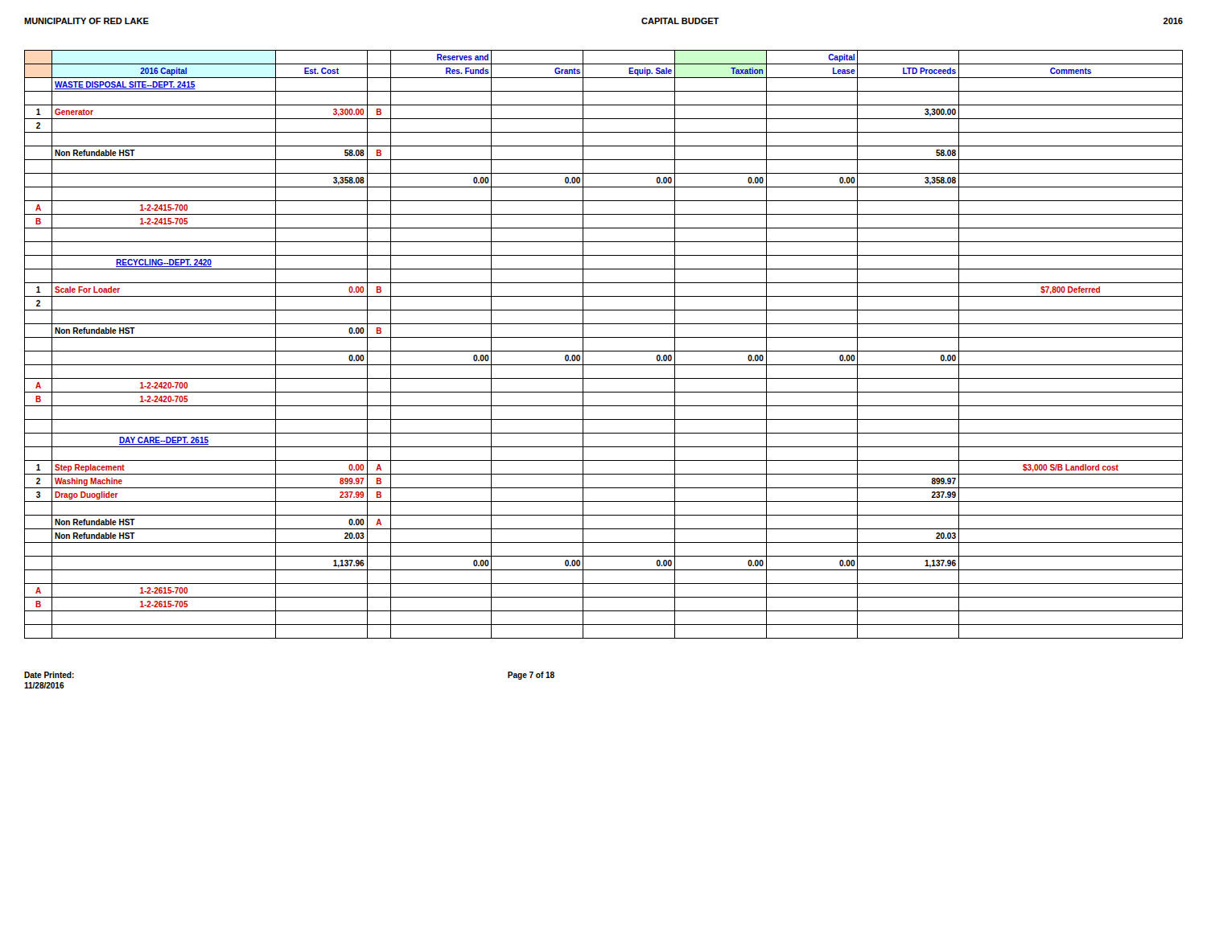MUNICIPALITY OF RED LAKE
CAPITAL BUDGET
2016
| | | | | Reserves and | | | | Capital | | |
| --- | --- | --- | --- | --- | --- | --- | --- | --- | --- | --- |
| | 2016 Capital | Est. Cost | | Res. Funds | Grants | Equip. Sale | Taxation | Lease | LTD Proceeds | Comments |
| | WASTE DISPOSAL SITE--DEPT. 2415 | | | | | | | | | |
| 1 | Generator | 3,300.00 | B | | | | | | 3,300.00 | |
| 2 | | | | | | | | | | |
| | Non Refundable HST | 58.08 | B | | | | | | 58.08 | |
| | | 3,358.08 | | 0.00 | 0.00 | 0.00 | 0.00 | 0.00 | 3,358.08 | |
| A | 1-2-2415-700 | | | | | | | | | |
| B | 1-2-2415-705 | | | | | | | | | |
| | RECYCLING--DEPT. 2420 | | | | | | | | | |
| 1 | Scale For Loader | 0.00 | B | | | | | | | $7,800 Deferred |
| 2 | | | | | | | | | | |
| | Non Refundable HST | 0.00 | B | | | | | | | |
| | | 0.00 | | 0.00 | 0.00 | 0.00 | 0.00 | 0.00 | 0.00 | |
| A | 1-2-2420-700 | | | | | | | | | |
| B | 1-2-2420-705 | | | | | | | | | |
| | DAY CARE--DEPT. 2615 | | | | | | | | | |
| 1 | Step Replacement | 0.00 | A | | | | | | | $3,000 S/B Landlord cost |
| 2 | Washing Machine | 899.97 | B | | | | | | 899.97 | |
| 3 | Drago Duoglider | 237.99 | B | | | | | | 237.99 | |
| | Non Refundable HST | 0.00 | A | | | | | | | |
| | Non Refundable HST | 20.03 | | | | | | | 20.03 | |
| | | 1,137.96 | | 0.00 | 0.00 | 0.00 | 0.00 | 0.00 | 1,137.96 | |
| A | 1-2-2615-700 | | | | | | | | | |
| B | 1-2-2615-705 | | | | | | | | | |
Date Printed:
11/28/2016
Page 7 of 18